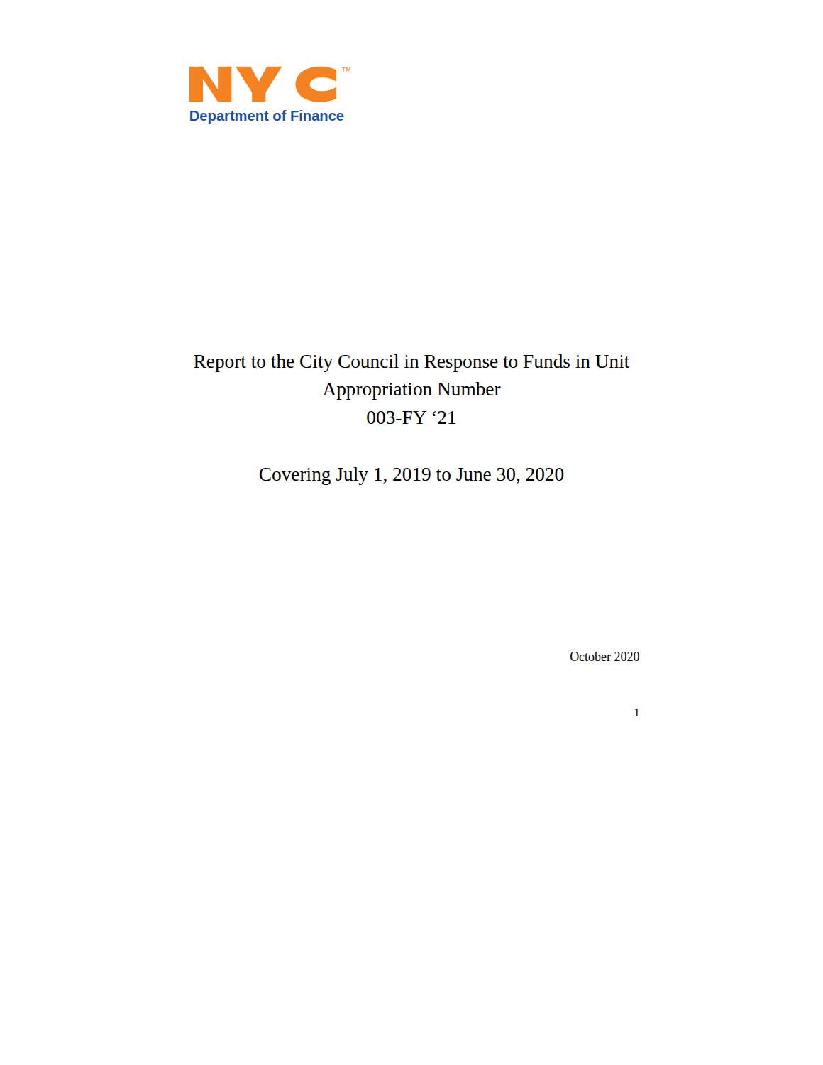Department of Finance TM
Report to the City Council in Response to Funds in Unit Appropriation Number
003-FY ‘21
Covering July 1, 2019 to June 30, 2020
October 2020
1